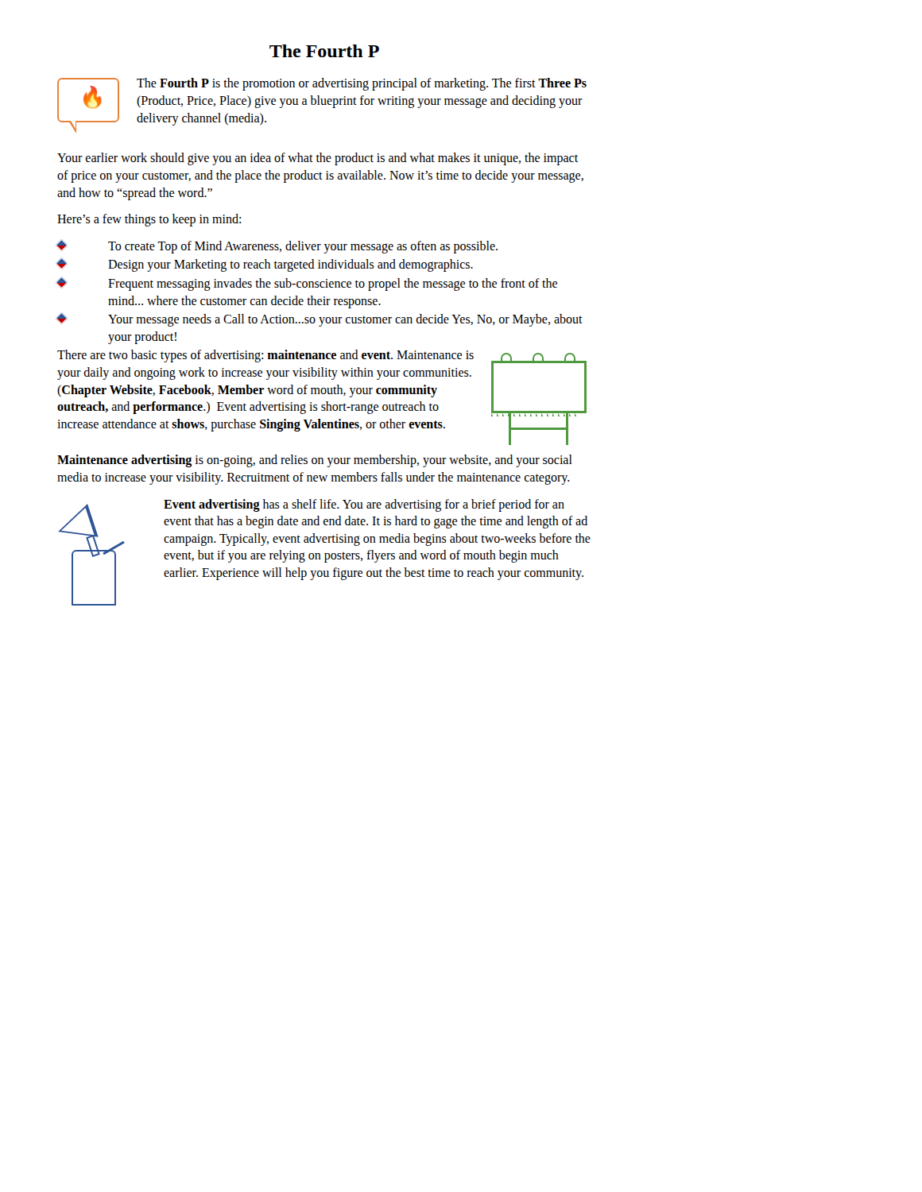The Fourth P
🔥
The Fourth P is the promotion or advertising principal of marketing. The first Three Ps (Product, Price, Place) give you a blueprint for writing your message and deciding your delivery channel (media).
Your earlier work should give you an idea of what the product is and what makes it unique, the impact of price on your customer, and the place the product is available. Now it’s time to decide your message, and how to “spread the word.”
Here’s a few things to keep in mind:
To create Top of Mind Awareness, deliver your message as often as possible.
Design your Marketing to reach targeted individuals and demographics.
Frequent messaging invades the sub-conscience to propel the message to the front of the mind... where the customer can decide their response.
Your message needs a Call to Action...so your customer can decide Yes, No, or Maybe, about your product!
There are two basic types of advertising: maintenance and event. Maintenance is your daily and ongoing work to increase your visibility within your communities. (Chapter Website, Facebook, Member word of mouth, your community outreach, and performance.) Event advertising is short-range outreach to increase attendance at shows, purchase Singing Valentines, or other events.
Maintenance advertising is on-going, and relies on your membership, your website, and your social media to increase your visibility. Recruitment of new members falls under the maintenance category.
Event advertising has a shelf life. You are advertising for a brief period for an event that has a begin date and end date. It is hard to gage the time and length of ad campaign. Typically, event advertising on media begins about two-weeks before the event, but if you are relying on posters, flyers and word of mouth begin much earlier. Experience will help you figure out the best time to reach your community.